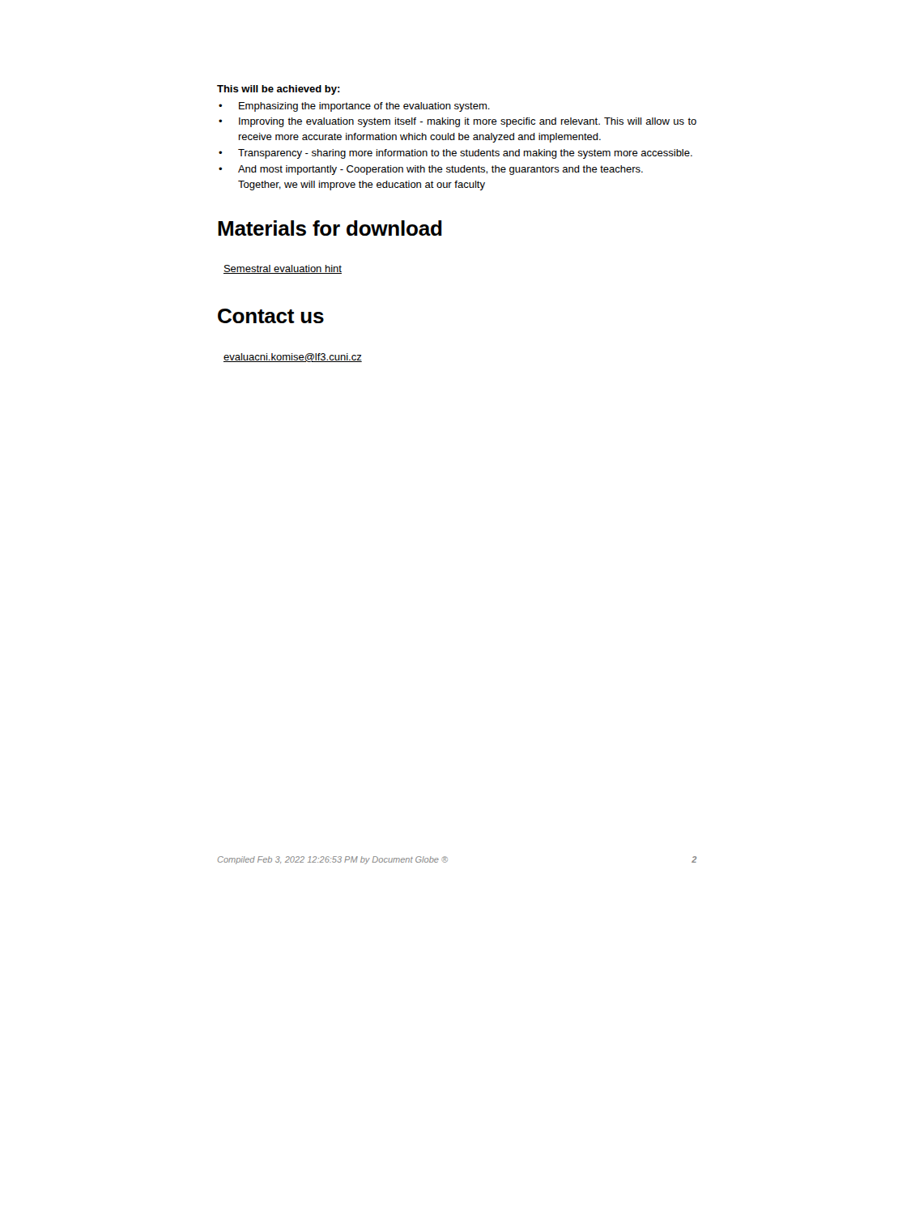This will be achieved by:
Emphasizing the importance of the evaluation system.
Improving the evaluation system itself - making it more specific and relevant. This will allow us to receive more accurate information which could be analyzed and implemented.
Transparency - sharing more information to the students and making the system more accessible.
And most importantly - Cooperation with the students, the guarantors and the teachers. Together, we will improve the education at our faculty
Materials for download
Semestral evaluation hint
Contact us
evaluacni.komise@lf3.cuni.cz
Compiled Feb 3, 2022 12:26:53 PM by Document Globe ® 2